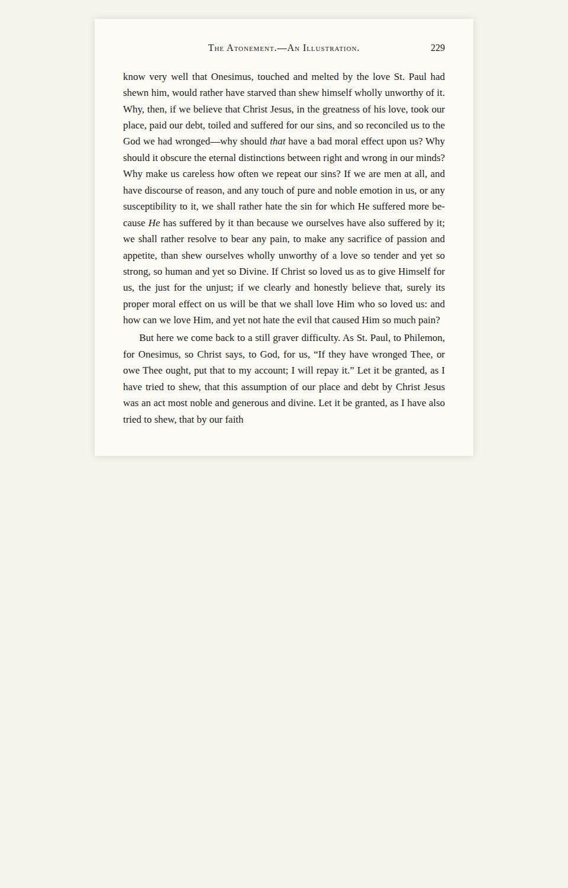The Atonement.—An Illustration. 229
know very well that Onesimus, touched and melted by the love St. Paul had shewn him, would rather have starved than shew himself wholly unworthy of it. Why, then, if we believe that Christ Jesus, in the greatness of his love, took our place, paid our debt, toiled and suffered for our sins, and so reconciled us to the God we had wronged—why should that have a bad moral effect upon us? Why should it obscure the eternal distinctions between right and wrong in our minds? Why make us careless how often we repeat our sins? If we are men at all, and have discourse of reason, and any touch of pure and noble emotion in us, or any susceptibility to it, we shall rather hate the sin for which He suffered more because He has suffered by it than because we ourselves have also suffered by it; we shall rather resolve to bear any pain, to make any sacrifice of passion and appetite, than shew ourselves wholly unworthy of a love so tender and yet so strong, so human and yet so Divine. If Christ so loved us as to give Himself for us, the just for the unjust; if we clearly and honestly believe that, surely its proper moral effect on us will be that we shall love Him who so loved us: and how can we love Him, and yet not hate the evil that caused Him so much pain?
But here we come back to a still graver difficulty. As St. Paul, to Philemon, for Onesimus, so Christ says, to God, for us, “If they have wronged Thee, or owe Thee ought, put that to my account; I will repay it.” Let it be granted, as I have tried to shew, that this assumption of our place and debt by Christ Jesus was an act most noble and generous and divine. Let it be granted, as I have also tried to shew, that by our faith